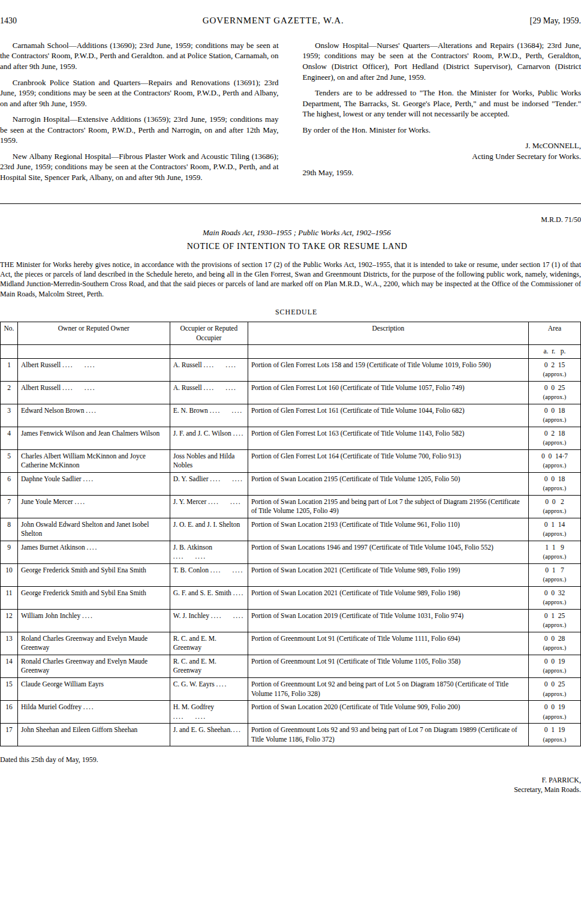1430
GOVERNMENT GAZETTE, W.A.
[29 May, 1959.
Carnamah School—Additions (13690); 23rd June, 1959; conditions may be seen at the Contractors' Room, P.W.D., Perth and Geraldton. and at Police Station, Carnamah, on and after 9th June, 1959.
Cranbrook Police Station and Quarters—Repairs and Renovations (13691); 23rd June, 1959; conditions may be seen at the Contractors' Room, P.W.D., Perth and Albany, on and after 9th June, 1959.
Narrogin Hospital—Extensive Additions (13659); 23rd June, 1959; conditions may be seen at the Contractors' Room, P.W.D., Perth and Narrogin, on and after 12th May, 1959.
New Albany Regional Hospital—Fibrous Plaster Work and Acoustic Tiling (13686); 23rd June, 1959; conditions may be seen at the Contractors' Room, P.W.D., Perth, and at Hospital Site, Spencer Park, Albany, on and after 9th June, 1959.
Onslow Hospital—Nurses' Quarters—Alterations and Repairs (13684); 23rd June, 1959; conditions may be seen at the Contractors' Room, P.W.D., Perth, Geraldton, Onslow (District Officer), Port Hedland (District Supervisor), Carnarvon (District Engineer), on and after 2nd June, 1959.
Tenders are to be addressed to "The Hon. the Minister for Works, Public Works Department, The Barracks, St. George's Place, Perth," and must be indorsed "Tender." The highest, lowest or any tender will not necessarily be accepted.
By order of the Hon. Minister for Works.
J. McCONNELL,
Acting Under Secretary for Works.
29th May, 1959.
M.R.D. 71/50
Main Roads Act, 1930–1955 ; Public Works Act, 1902–1956
NOTICE OF INTENTION TO TAKE OR RESUME LAND
THE Minister for Works hereby gives notice, in accordance with the provisions of section 17 (2) of the Public Works Act, 1902–1955, that it is intended to take or resume, under section 17 (1) of that Act, the pieces or parcels of land described in the Schedule hereto, and being all in the Glen Forrest, Swan and Greenmount Districts, for the purpose of the following public work, namely, widenings, Midland Junction-Merredin-Southern Cross Road, and that the said pieces or parcels of land are marked off on Plan M.R.D., W.A., 2200, which may be inspected at the Office of the Commissioner of Main Roads, Malcolm Street, Perth.
SCHEDULE
| No. | Owner or Reputed Owner | Occupier or Reputed Occupier | Description | Area |
| --- | --- | --- | --- | --- |
| | | | | a. r. p. |
| 1 | Albert Russell .... .... | A. Russell .... .... | Portion of Glen Forrest Lots 158 and 159 (Certificate of Title Volume 1019, Folio 590) | 0 2 15 (approx.) |
| 2 | Albert Russell .... .... | A. Russell .... .... | Portion of Glen Forrest Lot 160 (Certificate of Title Volume 1057, Folio 749) | 0 0 25 (approx.) |
| 3 | Edward Nelson Brown .... | E. N. Brown .... .... | Portion of Glen Forrest Lot 161 (Certificate of Title Volume 1044, Folio 682) | 0 0 18 (approx.) |
| 4 | James Fenwick Wilson and Jean Chalmers Wilson | J. F. and J. C. Wilson .... | Portion of Glen Forrest Lot 163 (Certificate of Title Volume 1143, Folio 582) | 0 2 18 (approx.) |
| 5 | Charles Albert William McKinnon and Joyce Catherine McKinnon | Joss Nobles and Hilda Nobles | Portion of Glen Forrest Lot 164 (Certificate of Title Volume 700, Folio 913) | 0 0 14·7 (approx.) |
| 6 | Daphne Youle Sadlier .... | D. Y. Sadlier .... .... | Portion of Swan Location 2195 (Certificate of Title Volume 1205, Folio 50) | 0 0 18 (approx.) |
| 7 | June Youle Mercer .... | J. Y. Mercer .... .... | Portion of Swan Location 2195 and being part of Lot 7 the subject of Diagram 21956 (Certificate of Title Volume 1205, Folio 49) | 0 0 2 (approx.) |
| 8 | John Oswald Edward Shelton and Janet Isobel Shelton | J. O. E. and J. I. Shelton | Portion of Swan Location 2193 (Certificate of Title Volume 961, Folio 110) | 0 1 14 (approx.) |
| 9 | James Burnet Atkinson .... | J. B. Atkinson .... .... | Portion of Swan Locations 1946 and 1997 (Certificate of Title Volume 1045, Folio 552) | 1 1 9 (approx.) |
| 10 | George Frederick Smith and Sybil Ena Smith | T. B. Conlon .... .... | Portion of Swan Location 2021 (Certificate of Title Volume 989, Folio 199) | 0 1 7 (approx.) |
| 11 | George Frederick Smith and Sybil Ena Smith | G. F. and S. E. Smith .... | Portion of Swan Location 2021 (Certificate of Title Volume 989, Folio 198) | 0 0 32 (approx.) |
| 12 | William John Inchley .... | W. J. Inchley .... .... | Portion of Swan Location 2019 (Certificate of Title Volume 1031, Folio 974) | 0 1 25 (approx.) |
| 13 | Roland Charles Greenway and Evelyn Maude Greenway | R. C. and E. M. Greenway | Portion of Greenmount Lot 91 (Certificate of Title Volume 1111, Folio 694) | 0 0 28 (approx.) |
| 14 | Ronald Charles Greenway and Evelyn Maude Greenway | R. C. and E. M. Greenway | Portion of Greenmount Lot 91 (Certificate of Title Volume 1105, Folio 358) | 0 0 19 (approx.) |
| 15 | Claude George William Eayrs | C. G. W. Eayrs .... | Portion of Greenmount Lot 92 and being part of Lot 5 on Diagram 18750 (Certificate of Title Volume 1176, Folio 328) | 0 0 25 (approx.) |
| 16 | Hilda Muriel Godfrey .... | H. M. Godfrey .... .... | Portion of Swan Location 2020 (Certificate of Title Volume 909, Folio 200) | 0 0 19 (approx.) |
| 17 | John Sheehan and Eileen Gifforn Sheehan | J. and E. G. Sheehan .... | Portion of Greenmount Lots 92 and 93 and being part of Lot 7 on Diagram 19899 (Certificate of Title Volume 1186, Folio 372) | 0 1 19 (approx.) |
Dated this 25th day of May, 1959.
F. PARRICK, Secretary, Main Roads.